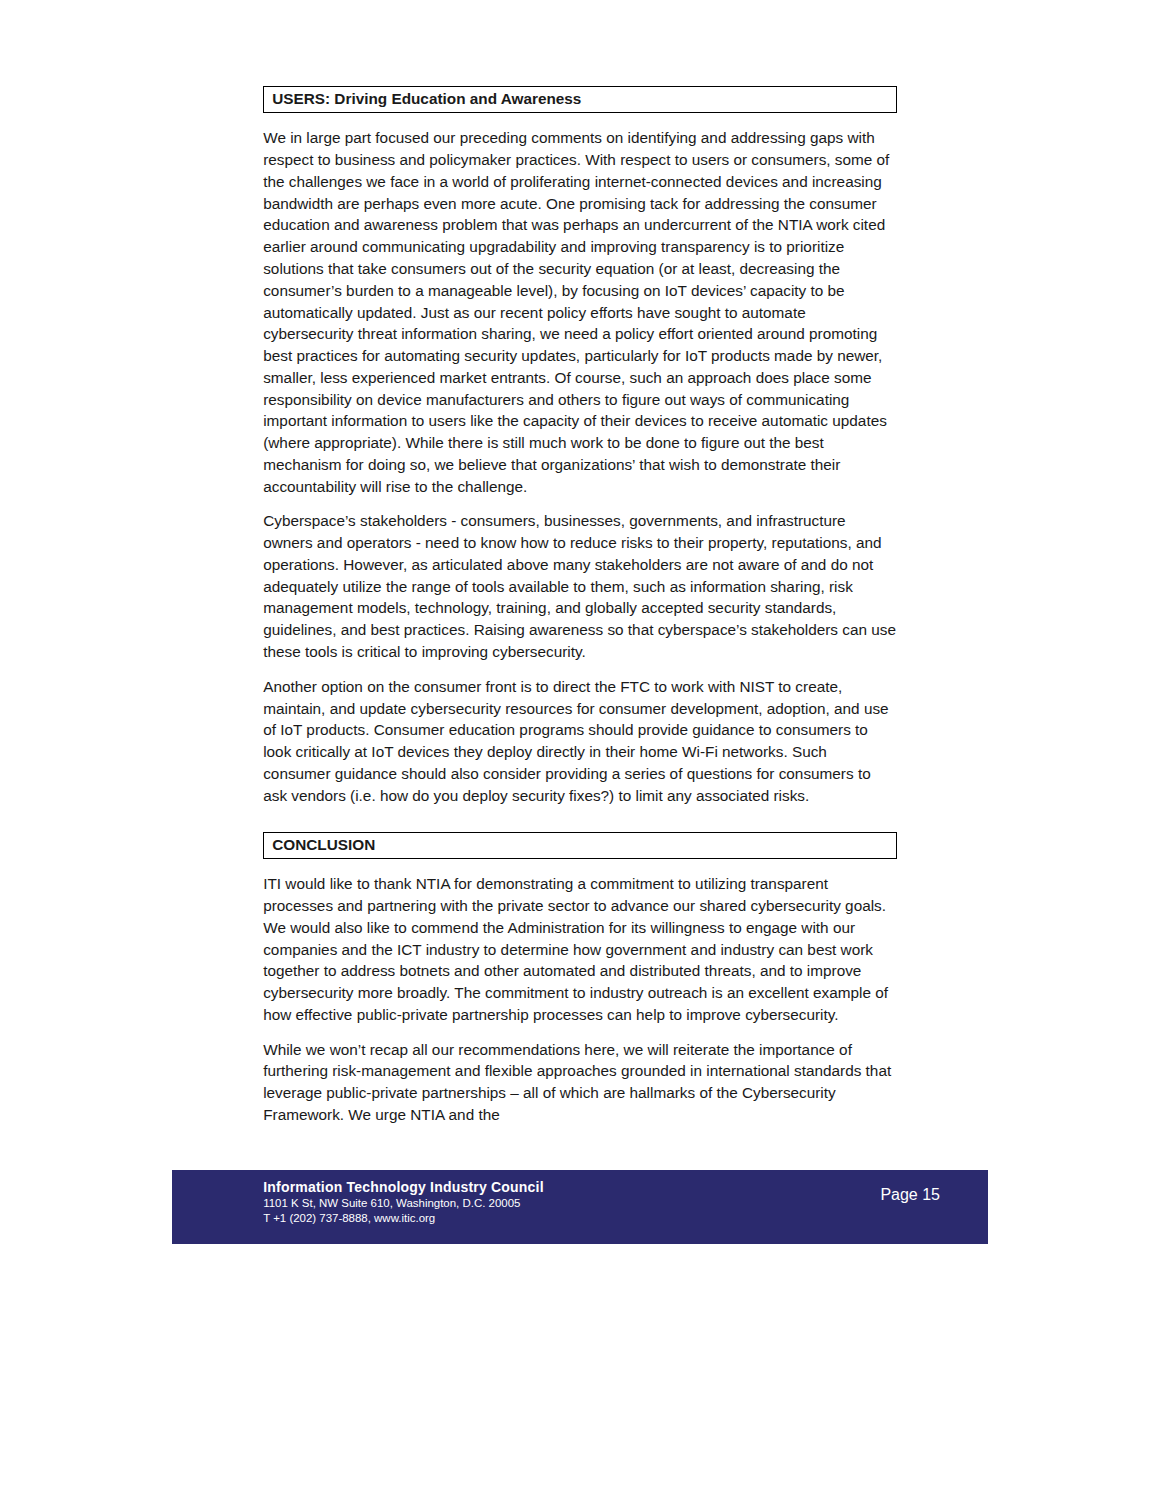USERS: Driving Education and Awareness
We in large part focused our preceding comments on identifying and addressing gaps with respect to business and policymaker practices. With respect to users or consumers, some of the challenges we face in a world of proliferating internet-connected devices and increasing bandwidth are perhaps even more acute. One promising tack for addressing the consumer education and awareness problem that was perhaps an undercurrent of the NTIA work cited earlier around communicating upgradability and improving transparency is to prioritize solutions that take consumers out of the security equation (or at least, decreasing the consumer’s burden to a manageable level), by focusing on IoT devices’ capacity to be automatically updated. Just as our recent policy efforts have sought to automate cybersecurity threat information sharing, we need a policy effort oriented around promoting best practices for automating security updates, particularly for IoT products made by newer, smaller, less experienced market entrants. Of course, such an approach does place some responsibility on device manufacturers and others to figure out ways of communicating important information to users like the capacity of their devices to receive automatic updates (where appropriate). While there is still much work to be done to figure out the best mechanism for doing so, we believe that organizations’ that wish to demonstrate their accountability will rise to the challenge.
Cyberspace’s stakeholders - consumers, businesses, governments, and infrastructure owners and operators - need to know how to reduce risks to their property, reputations, and operations. However, as articulated above many stakeholders are not aware of and do not adequately utilize the range of tools available to them, such as information sharing, risk management models, technology, training, and globally accepted security standards, guidelines, and best practices. Raising awareness so that cyberspace’s stakeholders can use these tools is critical to improving cybersecurity.
Another option on the consumer front is to direct the FTC to work with NIST to create, maintain, and update cybersecurity resources for consumer development, adoption, and use of IoT products. Consumer education programs should provide guidance to consumers to look critically at IoT devices they deploy directly in their home Wi-Fi networks. Such consumer guidance should also consider providing a series of questions for consumers to ask vendors (i.e. how do you deploy security fixes?) to limit any associated risks.
CONCLUSION
ITI would like to thank NTIA for demonstrating a commitment to utilizing transparent processes and partnering with the private sector to advance our shared cybersecurity goals. We would also like to commend the Administration for its willingness to engage with our companies and the ICT industry to determine how government and industry can best work together to address botnets and other automated and distributed threats, and to improve cybersecurity more broadly. The commitment to industry outreach is an excellent example of how effective public-private partnership processes can help to improve cybersecurity.
While we won’t recap all our recommendations here, we will reiterate the importance of furthering risk-management and flexible approaches grounded in international standards that leverage public-private partnerships – all of which are hallmarks of the Cybersecurity Framework. We urge NTIA and the
Information Technology Industry Council
1101 K St, NW Suite 610, Washington, D.C. 20005
T +1 (202) 737-8888, www.itic.org
Page 15